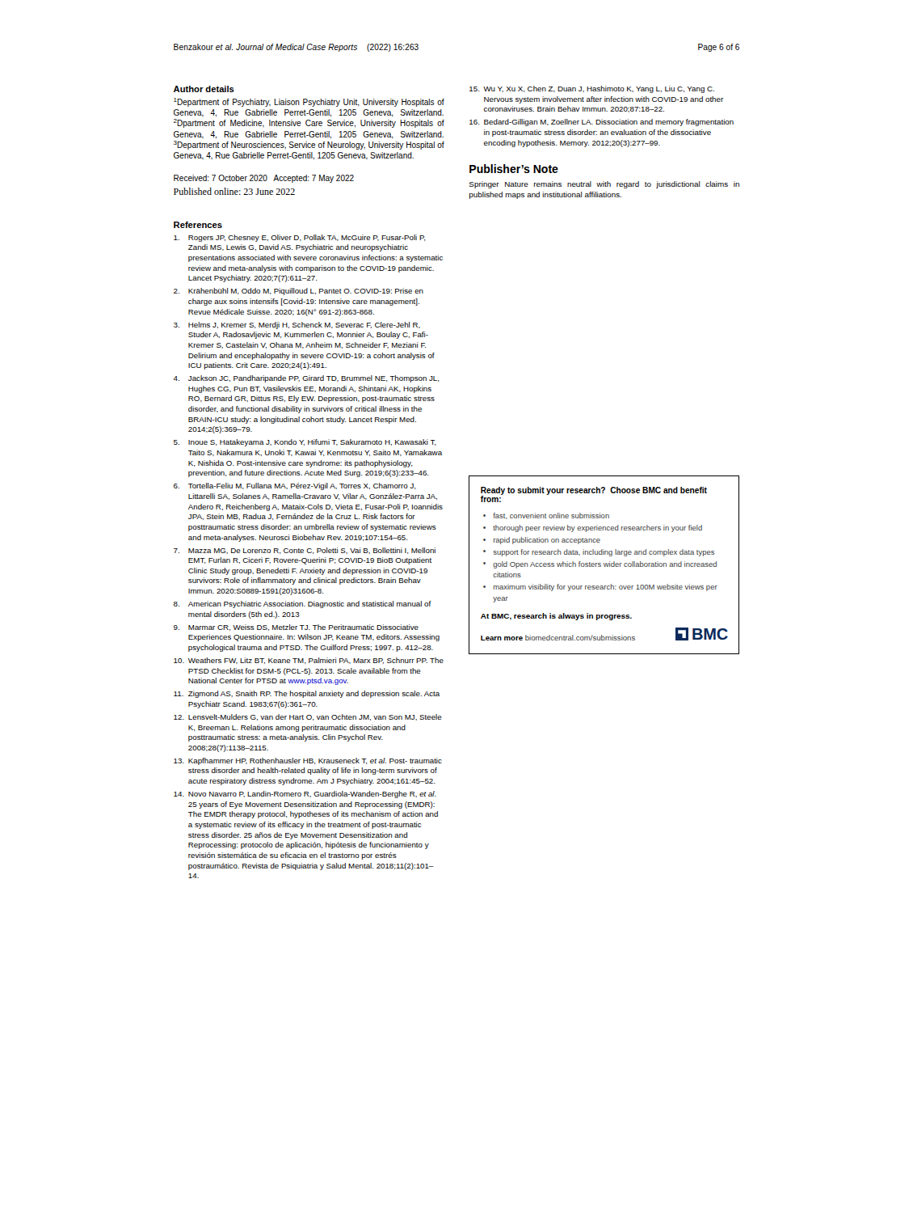Benzakour et al. Journal of Medical Case Reports (2022) 16:263
Page 6 of 6
Author details
1Department of Psychiatry, Liaison Psychiatry Unit, University Hospitals of Geneva, 4, Rue Gabrielle Perret-Gentil, 1205 Geneva, Switzerland. 2Dpartment of Medicine, Intensive Care Service, University Hospitals of Geneva, 4, Rue Gabrielle Perret-Gentil, 1205 Geneva, Switzerland. 3Department of Neurosciences, Service of Neurology, University Hospital of Geneva, 4, Rue Gabrielle Perret-Gentil, 1205 Geneva, Switzerland.
Received: 7 October 2020 Accepted: 7 May 2022 Published online: 23 June 2022
References
Rogers JP, Chesney E, Oliver D, Pollak TA, McGuire P, Fusar-Poli P, Zandi MS, Lewis G, David AS. Psychiatric and neuropsychiatric presentations associated with severe coronavirus infections: a systematic review and meta-analysis with comparison to the COVID-19 pandemic. Lancet Psychiatry. 2020;7(7):611–27.
Krähenbühl M, Oddo M, Piquilloud L, Pantet O. COVID-19: Prise en charge aux soins intensifs [Covid-19: Intensive care management]. Revue Médicale Suisse. 2020; 16(N° 691-2):863-868.
Helms J, Kremer S, Merdji H, Schenck M, Severac F, Clere-Jehl R, Studer A, Radosavljevic M, Kummerlen C, Monnier A, Boulay C, Fafi-Kremer S, Castelain V, Ohana M, Anheim M, Schneider F, Meziani F. Delirium and encephalopathy in severe COVID-19: a cohort analysis of ICU patients. Crit Care. 2020;24(1):491.
Jackson JC, Pandharipande PP, Girard TD, Brummel NE, Thompson JL, Hughes CG, Pun BT, Vasilevskis EE, Morandi A, Shintani AK, Hopkins RO, Bernard GR, Dittus RS, Ely EW. Depression, post-traumatic stress disorder, and functional disability in survivors of critical illness in the BRAIN-ICU study: a longitudinal cohort study. Lancet Respir Med. 2014;2(5):369–79.
Inoue S, Hatakeyama J, Kondo Y, Hifumi T, Sakuramoto H, Kawasaki T, Taito S, Nakamura K, Unoki T, Kawai Y, Kenmotsu Y, Saito M, Yamakawa K, Nishida O. Post-intensive care syndrome: its pathophysiology, prevention, and future directions. Acute Med Surg. 2019;6(3):233–46.
Tortella-Feliu M, Fullana MA, Pérez-Vigil A, Torres X, Chamorro J, Littarelli SA, Solanes A, Ramella-Cravaro V, Vilar A, González-Parra JA, Andero R, Reichenberg A, Mataix-Cols D, Vieta E, Fusar-Poli P, Ioannidis JPA, Stein MB, Radua J, Fernández de la Cruz L. Risk factors for posttraumatic stress disorder: an umbrella review of systematic reviews and meta-analyses. Neurosci Biobehav Rev. 2019;107:154–65.
Mazza MG, De Lorenzo R, Conte C, Poletti S, Vai B, Bollettini I, Melloni EMT, Furlan R, Ciceri F, Rovere-Querini P; COVID-19 BioB Outpatient Clinic Study group, Benedetti F. Anxiety and depression in COVID-19 survivors: Role of inflammatory and clinical predictors. Brain Behav Immun. 2020:S0889-1591(20)31606-8.
American Psychiatric Association. Diagnostic and statistical manual of mental disorders (5th ed.). 2013
Marmar CR, Weiss DS, Metzler TJ. The Peritraumatic Dissociative Experiences Questionnaire. In: Wilson JP, Keane TM, editors. Assessing psychological trauma and PTSD. The Guilford Press; 1997. p. 412–28.
Weathers FW, Litz BT, Keane TM, Palmieri PA, Marx BP, Schnurr PP. The PTSD Checklist for DSM-5 (PCL-5). 2013. Scale available from the National Center for PTSD at www.ptsd.va.gov.
Zigmond AS, Snaith RP. The hospital anxiety and depression scale. Acta Psychiatr Scand. 1983;67(6):361–70.
Lensvelt-Mulders G, van der Hart O, van Ochten JM, van Son MJ, Steele K, Breeman L. Relations among peritraumatic dissociation and posttraumatic stress: a meta-analysis. Clin Psychol Rev. 2008;28(7):1138–2115.
Kapfhammer HP, Rothenhausler HB, Krauseneck T, et al. Post- traumatic stress disorder and health-related quality of life in long-term survivors of acute respiratory distress syndrome. Am J Psychiatry. 2004;161:45–52.
Novo Navarro P, Landin-Romero R, Guardiola-Wanden-Berghe R, et al. 25 years of Eye Movement Desensitization and Reprocessing (EMDR): The EMDR therapy protocol, hypotheses of its mechanism of action and a systematic review of its efficacy in the treatment of post-traumatic stress disorder. 25 años de Eye Movement Desensitization and Reprocessing: protocolo de aplicación, hipótesis de funcionamiento y revisión sistemática de su eficacia en el trastorno por estrés postraumático. Revista de Psiquiatria y Salud Mental. 2018;11(2):101–14.
Wu Y, Xu X, Chen Z, Duan J, Hashimoto K, Yang L, Liu C, Yang C. Nervous system involvement after infection with COVID-19 and other coronaviruses. Brain Behav Immun. 2020;87:18–22.
Bedard-Gilligan M, Zoellner LA. Dissociation and memory fragmentation in post-traumatic stress disorder: an evaluation of the dissociative encoding hypothesis. Memory. 2012;20(3):277–99.
Publisher’s Note
Springer Nature remains neutral with regard to jurisdictional claims in published maps and institutional affiliations.
Ready to submit your research? Choose BMC and benefit from:
fast, convenient online submission
thorough peer review by experienced researchers in your field
rapid publication on acceptance
support for research data, including large and complex data types
gold Open Access which fosters wider collaboration and increased citations
maximum visibility for your research: over 100M website views per year
At BMC, research is always in progress.
Learn more biomedcentral.com/submissions
BMC